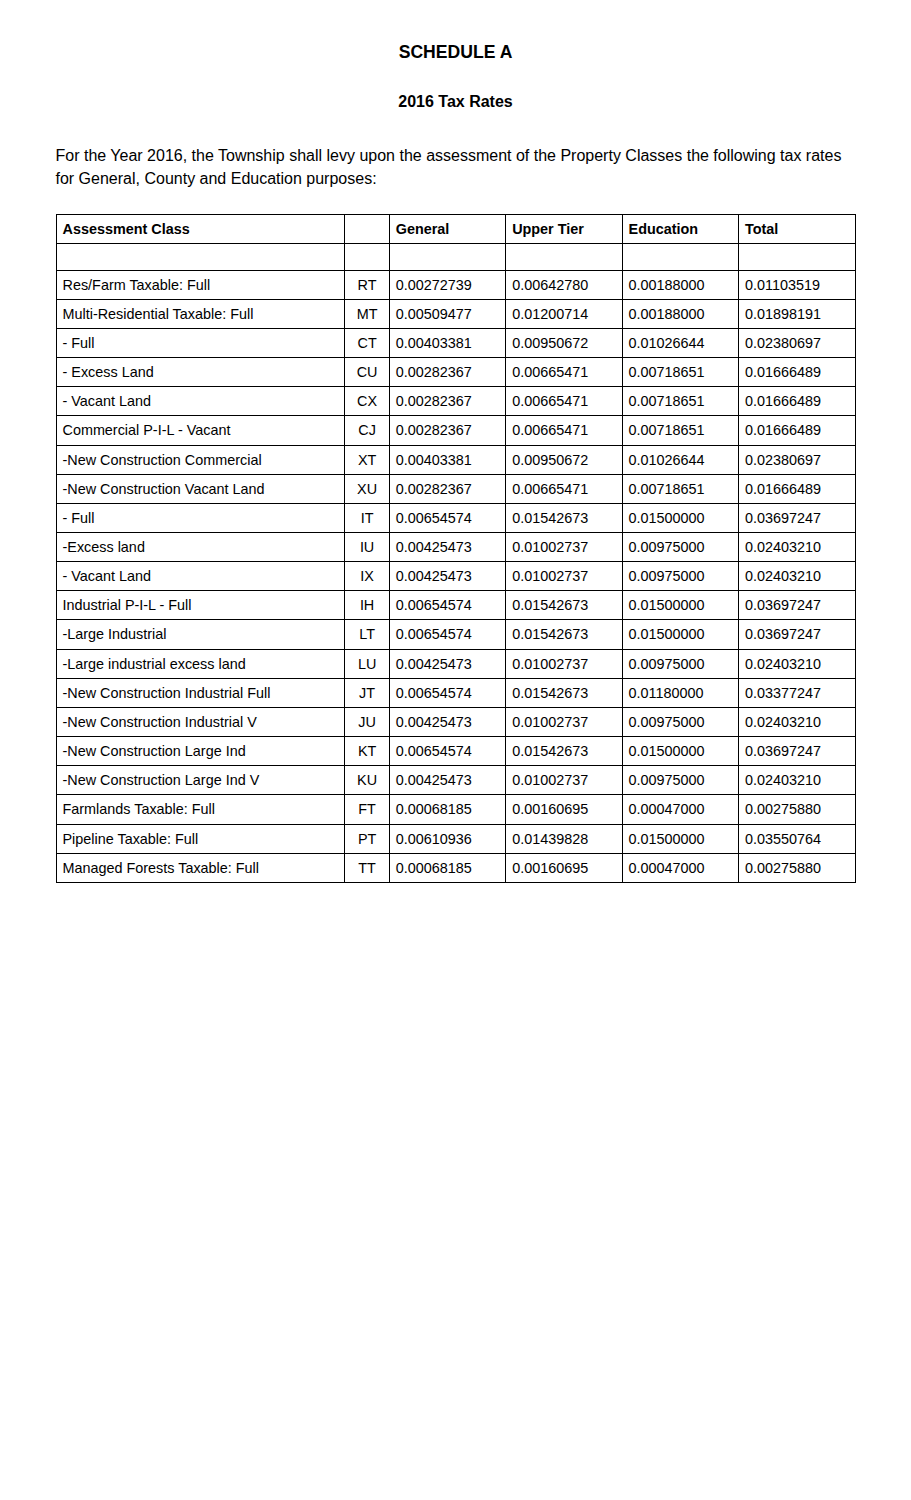SCHEDULE A
2016 Tax Rates
For the Year 2016, the Township shall levy upon the assessment of the Property Classes the following tax rates for General, County and Education purposes:
| Assessment Class | | General | Upper Tier | Education | Total |
| --- | --- | --- | --- | --- | --- |
| Res/Farm Taxable: Full | RT | 0.00272739 | 0.00642780 | 0.00188000 | 0.01103519 |
| Multi-Residential Taxable: Full | MT | 0.00509477 | 0.01200714 | 0.00188000 | 0.01898191 |
| - Full | CT | 0.00403381 | 0.00950672 | 0.01026644 | 0.02380697 |
| - Excess Land | CU | 0.00282367 | 0.00665471 | 0.00718651 | 0.01666489 |
| - Vacant Land | CX | 0.00282367 | 0.00665471 | 0.00718651 | 0.01666489 |
| Commercial P-I-L - Vacant | CJ | 0.00282367 | 0.00665471 | 0.00718651 | 0.01666489 |
| -New Construction Commercial | XT | 0.00403381 | 0.00950672 | 0.01026644 | 0.02380697 |
| -New Construction Vacant Land | XU | 0.00282367 | 0.00665471 | 0.00718651 | 0.01666489 |
| - Full | IT | 0.00654574 | 0.01542673 | 0.01500000 | 0.03697247 |
| -Excess land | IU | 0.00425473 | 0.01002737 | 0.00975000 | 0.02403210 |
| - Vacant Land | IX | 0.00425473 | 0.01002737 | 0.00975000 | 0.02403210 |
| Industrial P-I-L - Full | IH | 0.00654574 | 0.01542673 | 0.01500000 | 0.03697247 |
| -Large Industrial | LT | 0.00654574 | 0.01542673 | 0.01500000 | 0.03697247 |
| -Large industrial excess land | LU | 0.00425473 | 0.01002737 | 0.00975000 | 0.02403210 |
| -New Construction Industrial Full | JT | 0.00654574 | 0.01542673 | 0.01180000 | 0.03377247 |
| -New Construction Industrial V | JU | 0.00425473 | 0.01002737 | 0.00975000 | 0.02403210 |
| -New Construction Large Ind | KT | 0.00654574 | 0.01542673 | 0.01500000 | 0.03697247 |
| -New Construction Large Ind V | KU | 0.00425473 | 0.01002737 | 0.00975000 | 0.02403210 |
| Farmlands Taxable: Full | FT | 0.00068185 | 0.00160695 | 0.00047000 | 0.00275880 |
| Pipeline Taxable: Full | PT | 0.00610936 | 0.01439828 | 0.01500000 | 0.03550764 |
| Managed Forests Taxable: Full | TT | 0.00068185 | 0.00160695 | 0.00047000 | 0.00275880 |